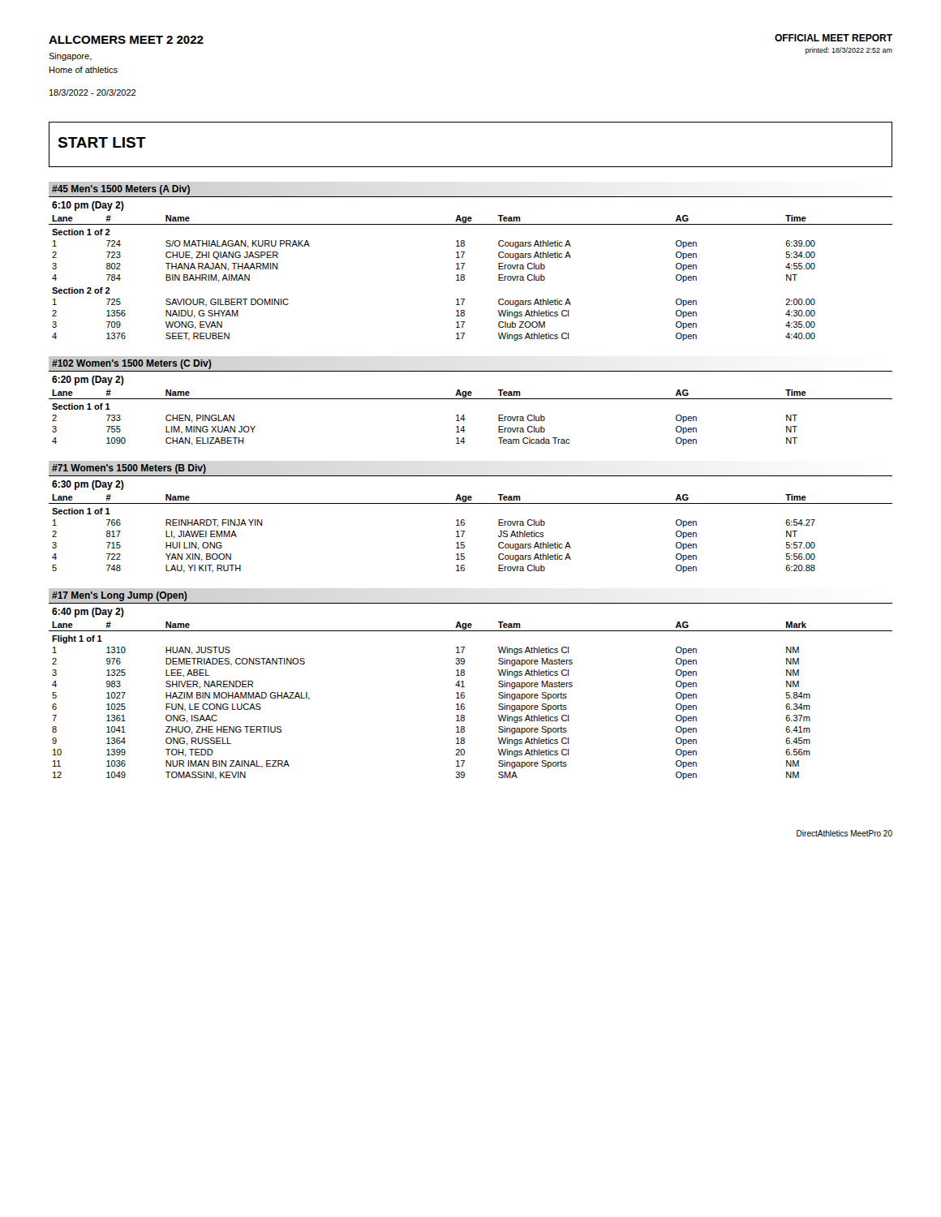OFFICIAL MEET REPORT
printed: 18/3/2022 2:52 am
ALLCOMERS MEET 2 2022
Singapore,
Home of athletics
18/3/2022 - 20/3/2022
START LIST
#45 Men's 1500 Meters (A Div)
6:10 pm (Day 2)
| Lane | # | Name | Age | Team | AG | Time |
| --- | --- | --- | --- | --- | --- | --- |
| Section 1 of 2 |
| 1 | 724 | S/O MATHIALAGAN, KURU PRAKA | 18 | Cougars Athletic A | Open | 6:39.00 |
| 2 | 723 | CHUE, ZHI QIANG JASPER | 17 | Cougars Athletic A | Open | 5:34.00 |
| 3 | 802 | THANA RAJAN, THAARMIN | 17 | Erovra Club | Open | 4:55.00 |
| 4 | 784 | BIN BAHRIM, AIMAN | 18 | Erovra Club | Open | NT |
| Section 2 of 2 |
| 1 | 725 | SAVIOUR, GILBERT DOMINIC | 17 | Cougars Athletic A | Open | 2:00.00 |
| 2 | 1356 | NAIDU, G SHYAM | 18 | Wings Athletics Cl | Open | 4:30.00 |
| 3 | 709 | WONG, EVAN | 17 | Club ZOOM | Open | 4:35.00 |
| 4 | 1376 | SEET, REUBEN | 17 | Wings Athletics Cl | Open | 4:40.00 |
#102 Women's 1500 Meters (C Div)
6:20 pm (Day 2)
| Lane | # | Name | Age | Team | AG | Time |
| --- | --- | --- | --- | --- | --- | --- |
| Section 1 of 1 |
| 2 | 733 | CHEN, PINGLAN | 14 | Erovra Club | Open | NT |
| 3 | 755 | LIM, MING XUAN JOY | 14 | Erovra Club | Open | NT |
| 4 | 1090 | CHAN, ELIZABETH | 14 | Team Cicada Trac | Open | NT |
#71 Women's 1500 Meters (B Div)
6:30 pm (Day 2)
| Lane | # | Name | Age | Team | AG | Time |
| --- | --- | --- | --- | --- | --- | --- |
| Section 1 of 1 |
| 1 | 766 | REINHARDT, FINJA YIN | 16 | Erovra Club | Open | 6:54.27 |
| 2 | 817 | LI, JIAWEI EMMA | 17 | JS Athletics | Open | NT |
| 3 | 715 | HUI LIN, ONG | 15 | Cougars Athletic A | Open | 5:57.00 |
| 4 | 722 | YAN XIN, BOON | 15 | Cougars Athletic A | Open | 5:56.00 |
| 5 | 748 | LAU, YI KIT, RUTH | 16 | Erovra Club | Open | 6:20.88 |
#17 Men's Long Jump (Open)
6:40 pm (Day 2)
| Lane | # | Name | Age | Team | AG | Mark |
| --- | --- | --- | --- | --- | --- | --- |
| Flight 1 of 1 |
| 1 | 1310 | HUAN, JUSTUS | 17 | Wings Athletics Cl | Open | NM |
| 2 | 976 | DEMETRIADES, CONSTANTINOS | 39 | Singapore Masters | Open | NM |
| 3 | 1325 | LEE, ABEL | 18 | Wings Athletics Cl | Open | NM |
| 4 | 983 | SHIVER, NARENDER | 41 | Singapore Masters | Open | NM |
| 5 | 1027 | HAZIM BIN MOHAMMAD GHAZALI, | 16 | Singapore Sports | Open | 5.84m |
| 6 | 1025 | FUN, LE CONG LUCAS | 16 | Singapore Sports | Open | 6.34m |
| 7 | 1361 | ONG, ISAAC | 18 | Wings Athletics Cl | Open | 6.37m |
| 8 | 1041 | ZHUO, ZHE HENG TERTIUS | 18 | Singapore Sports | Open | 6.41m |
| 9 | 1364 | ONG, RUSSELL | 18 | Wings Athletics Cl | Open | 6.45m |
| 10 | 1399 | TOH, TEDD | 20 | Wings Athletics Cl | Open | 6.56m |
| 11 | 1036 | NUR IMAN BIN ZAINAL, EZRA | 17 | Singapore Sports | Open | NM |
| 12 | 1049 | TOMASSINI, KEVIN | 39 | SMA | Open | NM |
DirectAthletics MeetPro 20